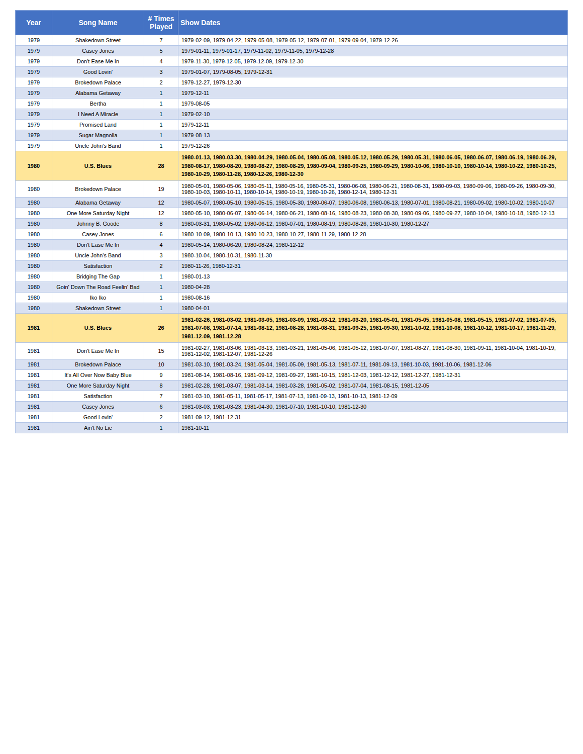| Year | Song Name | # Times Played | Show Dates |
| --- | --- | --- | --- |
| 1979 | Shakedown Street | 7 | 1979-02-09, 1979-04-22, 1979-05-08, 1979-05-12, 1979-07-01, 1979-09-04, 1979-12-26 |
| 1979 | Casey Jones | 5 | 1979-01-11, 1979-01-17, 1979-11-02, 1979-11-05, 1979-12-28 |
| 1979 | Don't Ease Me In | 4 | 1979-11-30, 1979-12-05, 1979-12-09, 1979-12-30 |
| 1979 | Good Lovin' | 3 | 1979-01-07, 1979-08-05, 1979-12-31 |
| 1979 | Brokedown Palace | 2 | 1979-12-27, 1979-12-30 |
| 1979 | Alabama Getaway | 1 | 1979-12-11 |
| 1979 | Bertha | 1 | 1979-08-05 |
| 1979 | I Need A Miracle | 1 | 1979-02-10 |
| 1979 | Promised Land | 1 | 1979-12-11 |
| 1979 | Sugar Magnolia | 1 | 1979-08-13 |
| 1979 | Uncle John's Band | 1 | 1979-12-26 |
| 1980 | U.S. Blues | 28 | 1980-01-13, 1980-03-30, 1980-04-29, 1980-05-04, 1980-05-08, 1980-05-12, 1980-05-29, 1980-05-31, 1980-06-05, 1980-06-07, 1980-06-19, 1980-06-29, 1980-08-17, 1980-08-20, 1980-08-27, 1980-08-29, 1980-09-04, 1980-09-25, 1980-09-29, 1980-10-06, 1980-10-10, 1980-10-14, 1980-10-22, 1980-10-25, 1980-10-29, 1980-11-28, 1980-12-26, 1980-12-30 |
| 1980 | Brokedown Palace | 19 | 1980-05-01, 1980-05-06, 1980-05-11, 1980-05-16, 1980-05-31, 1980-06-08, 1980-06-21, 1980-08-31, 1980-09-03, 1980-09-06, 1980-09-26, 1980-09-30, 1980-10-03, 1980-10-11, 1980-10-14, 1980-10-19, 1980-10-26, 1980-12-14, 1980-12-31 |
| 1980 | Alabama Getaway | 12 | 1980-05-07, 1980-05-10, 1980-05-15, 1980-05-30, 1980-06-07, 1980-06-08, 1980-06-13, 1980-07-01, 1980-08-21, 1980-09-02, 1980-10-02, 1980-10-07 |
| 1980 | One More Saturday Night | 12 | 1980-05-10, 1980-06-07, 1980-06-14, 1980-06-21, 1980-08-16, 1980-08-23, 1980-08-30, 1980-09-06, 1980-09-27, 1980-10-04, 1980-10-18, 1980-12-13 |
| 1980 | Johnny B. Goode | 8 | 1980-03-31, 1980-05-02, 1980-06-12, 1980-07-01, 1980-08-19, 1980-08-26, 1980-10-30, 1980-12-27 |
| 1980 | Casey Jones | 6 | 1980-10-09, 1980-10-13, 1980-10-23, 1980-10-27, 1980-11-29, 1980-12-28 |
| 1980 | Don't Ease Me In | 4 | 1980-05-14, 1980-06-20, 1980-08-24, 1980-12-12 |
| 1980 | Uncle John's Band | 3 | 1980-10-04, 1980-10-31, 1980-11-30 |
| 1980 | Satisfaction | 2 | 1980-11-26, 1980-12-31 |
| 1980 | Bridging The Gap | 1 | 1980-01-13 |
| 1980 | Goin' Down The Road Feelin' Bad | 1 | 1980-04-28 |
| 1980 | Iko Iko | 1 | 1980-08-16 |
| 1980 | Shakedown Street | 1 | 1980-04-01 |
| 1981 | U.S. Blues | 26 | 1981-02-26, 1981-03-02, 1981-03-05, 1981-03-09, 1981-03-12, 1981-03-20, 1981-05-01, 1981-05-05, 1981-05-08, 1981-05-15, 1981-07-02, 1981-07-05, 1981-07-08, 1981-07-14, 1981-08-12, 1981-08-28, 1981-08-31, 1981-09-25, 1981-09-30, 1981-10-02, 1981-10-08, 1981-10-12, 1981-10-17, 1981-11-29, 1981-12-09, 1981-12-28 |
| 1981 | Don't Ease Me In | 15 | 1981-02-27, 1981-03-06, 1981-03-13, 1981-03-21, 1981-05-06, 1981-05-12, 1981-07-07, 1981-08-27, 1981-08-30, 1981-09-11, 1981-10-04, 1981-10-19, 1981-12-02, 1981-12-07, 1981-12-26 |
| 1981 | Brokedown Palace | 10 | 1981-03-10, 1981-03-24, 1981-05-04, 1981-05-09, 1981-05-13, 1981-07-11, 1981-09-13, 1981-10-03, 1981-10-06, 1981-12-06 |
| 1981 | It's All Over Now Baby Blue | 9 | 1981-08-14, 1981-08-16, 1981-09-12, 1981-09-27, 1981-10-15, 1981-12-03, 1981-12-12, 1981-12-27, 1981-12-31 |
| 1981 | One More Saturday Night | 8 | 1981-02-28, 1981-03-07, 1981-03-14, 1981-03-28, 1981-05-02, 1981-07-04, 1981-08-15, 1981-12-05 |
| 1981 | Satisfaction | 7 | 1981-03-10, 1981-05-11, 1981-05-17, 1981-07-13, 1981-09-13, 1981-10-13, 1981-12-09 |
| 1981 | Casey Jones | 6 | 1981-03-03, 1981-03-23, 1981-04-30, 1981-07-10, 1981-10-10, 1981-12-30 |
| 1981 | Good Lovin' | 2 | 1981-09-12, 1981-12-31 |
| 1981 | Ain't No Lie | 1 | 1981-10-11 |